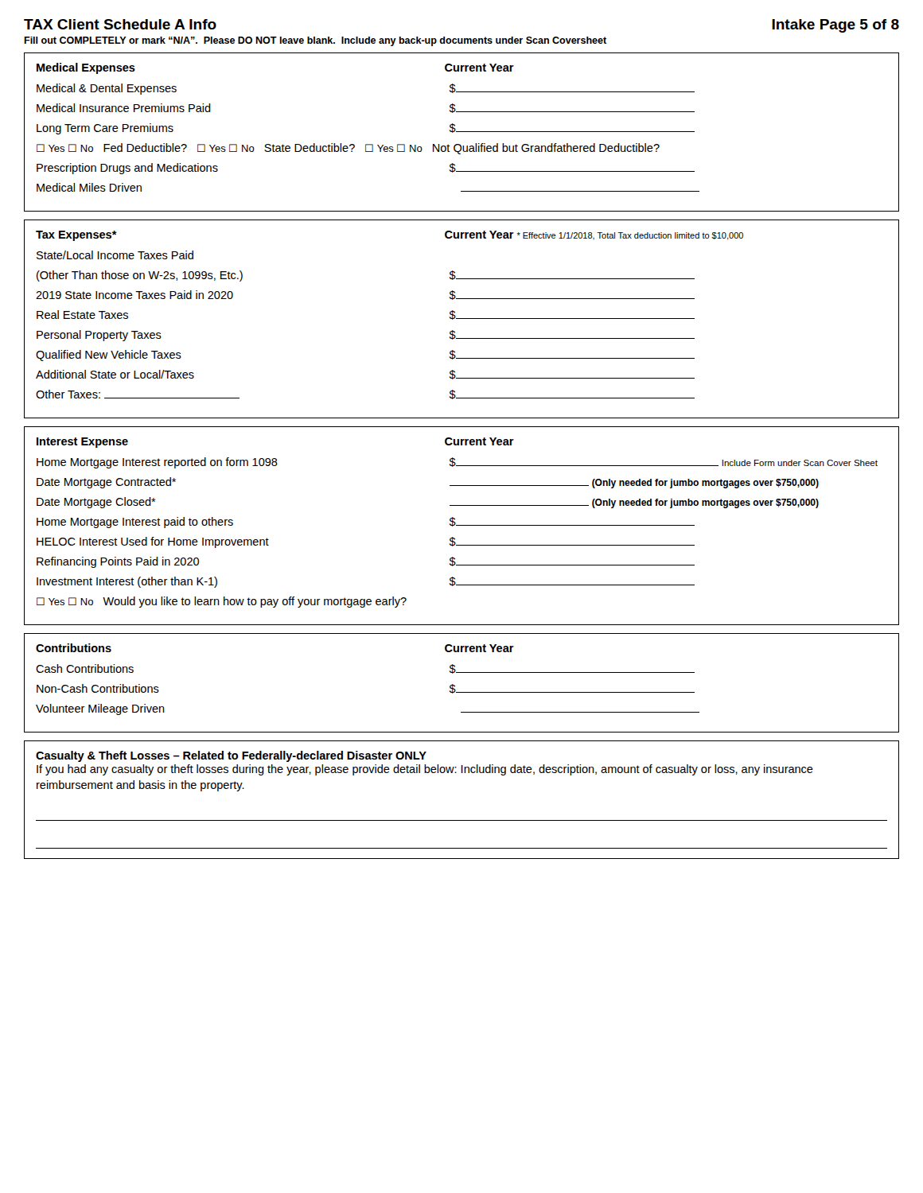TAX Client Schedule A Info Intake Page 5 of 8
Fill out COMPLETELY or mark “N/A”. Please DO NOT leave blank. Include any back-up documents under Scan Coversheet
Medical Expenses
Current Year
Medical & Dental Expenses
$
Medical Insurance Premiums Paid
$
Long Term Care Premiums
$
☐ Yes ☐ No Fed Deductible? ☐ Yes ☐ No State Deductible? ☐ Yes ☐ No Not Qualified but Grandfathered Deductible?
Prescription Drugs and Medications
$
Medical Miles Driven
Tax Expenses*
Current Year * Effective 1/1/2018, Total Tax deduction limited to $10,000
State/Local Income Taxes Paid
(Other Than those on W-2s, 1099s, Etc.)
$
2019 State Income Taxes Paid in 2020
$
Real Estate Taxes
$
Personal Property Taxes
$
Qualified New Vehicle Taxes
$
Additional State or Local/Taxes
$
Other Taxes:
$
Interest Expense
Current Year
Home Mortgage Interest reported on form 1098
$ Include Form under Scan Cover Sheet
Date Mortgage Contracted*
(Only needed for jumbo mortgages over $750,000)
Date Mortgage Closed*
(Only needed for jumbo mortgages over $750,000)
Home Mortgage Interest paid to others
$
HELOC Interest Used for Home Improvement
$
Refinancing Points Paid in 2020
$
Investment Interest (other than K-1)
$
☐ Yes ☐ No Would you like to learn how to pay off your mortgage early?
Contributions
Current Year
Cash Contributions
$
Non-Cash Contributions
$
Volunteer Mileage Driven
Casualty & Theft Losses – Related to Federally-declared Disaster ONLY
If you had any casualty or theft losses during the year, please provide detail below: Including date, description, amount of casualty or loss, any insurance reimbursement and basis in the property.